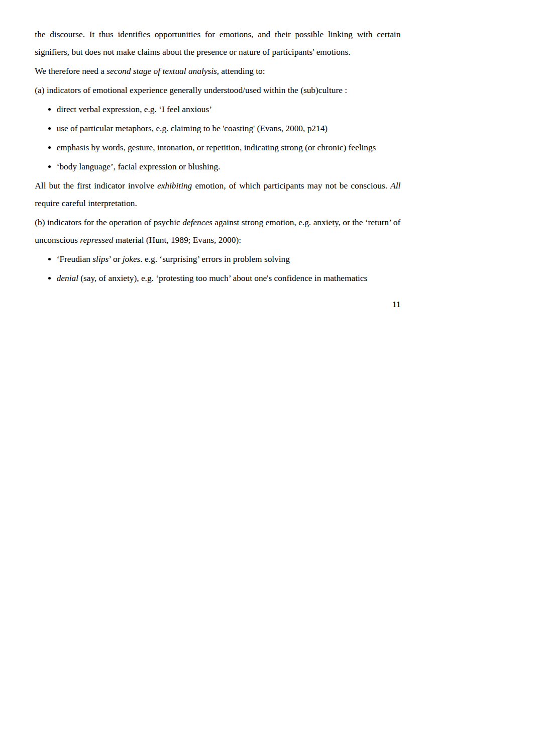the discourse. It thus identifies opportunities for emotions, and their possible linking with certain signifiers, but does not make claims about the presence or nature of participants' emotions.
We therefore need a second stage of textual analysis, attending to:
(a) indicators of emotional experience generally understood/used within the (sub)culture :
direct verbal expression, e.g. ‘I feel anxious’
use of particular metaphors, e.g. claiming to be 'coasting' (Evans, 2000, p214)
emphasis by words, gesture, intonation, or repetition, indicating strong (or chronic) feelings
‘body language’, facial expression or blushing.
All but the first indicator involve exhibiting emotion, of which participants may not be conscious. All require careful interpretation.
(b) indicators for the operation of psychic defences against strong emotion, e.g. anxiety, or the ‘return’ of unconscious repressed material (Hunt, 1989; Evans, 2000):
‘Freudian slips’ or jokes. e.g. ‘surprising’ errors in problem solving
denial (say, of anxiety), e.g. ‘protesting too much’ about one's confidence in mathematics
11